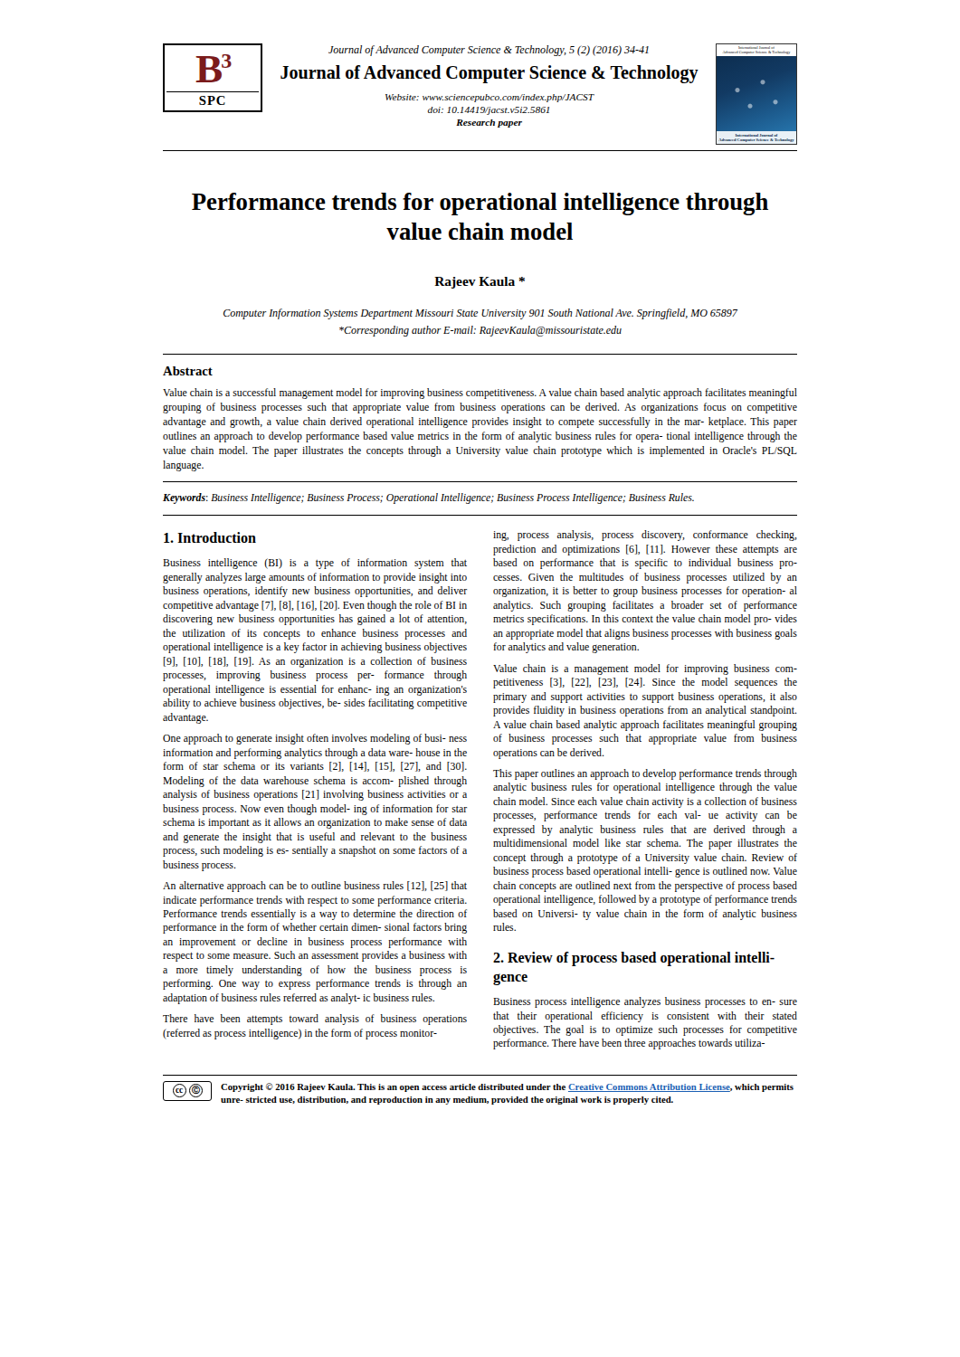B3
SPC
Journal of Advanced Computer Science & Technology, 5 (2) (2016) 34-41
Journal of Advanced Computer Science & Technology
Website: www.sciencepubco.com/index.php/JACST
doi: 10.14419/jacst.v5i2.5861
Research paper
International Journal of
Advanced Computer Science & Technology
International Journal of
Advanced Computer Science & Technology
Performance trends for operational intelligence through
value chain model
Rajeev Kaula *
Computer Information Systems Department Missouri State University 901 South National Ave. Springfield, MO 65897
*Corresponding author E-mail: RajeevKaula@missouristate.edu
Abstract
Value chain is a successful management model for improving business competitiveness. A value chain based analytic approach facilitates meaningful grouping of business processes such that appropriate value from business operations can be derived. As organizations focus on competitive advantage and growth, a value chain derived operational intelligence provides insight to compete successfully in the mar- ketplace. This paper outlines an approach to develop performance based value metrics in the form of analytic business rules for opera- tional intelligence through the value chain model. The paper illustrates the concepts through a University value chain prototype which is implemented in Oracle's PL/SQL language.
Keywords: Business Intelligence; Business Process; Operational Intelligence; Business Process Intelligence; Business Rules.
1. Introduction
Business intelligence (BI) is a type of information system that generally analyzes large amounts of information to provide insight into business operations, identify new business opportunities, and deliver competitive advantage [7], [8], [16], [20]. Even though the role of BI in discovering new business opportunities has gained a lot of attention, the utilization of its concepts to enhance business processes and operational intelligence is a key factor in achieving business objectives [9], [10], [18], [19]. As an organization is a collection of business processes, improving business process per- formance through operational intelligence is essential for enhanc- ing an organization's ability to achieve business objectives, be- sides facilitating competitive advantage.
One approach to generate insight often involves modeling of busi- ness information and performing analytics through a data ware- house in the form of star schema or its variants [2], [14], [15], [27], and [30]. Modeling of the data warehouse schema is accom- plished through analysis of business operations [21] involving business activities or a business process. Now even though model- ing of information for star schema is important as it allows an organization to make sense of data and generate the insight that is useful and relevant to the business process, such modeling is es- sentially a snapshot on some factors of a business process.
An alternative approach can be to outline business rules [12], [25] that indicate performance trends with respect to some performance criteria. Performance trends essentially is a way to determine the direction of performance in the form of whether certain dimen- sional factors bring an improvement or decline in business process performance with respect to some measure. Such an assessment provides a business with a more timely understanding of how the business process is performing. One way to express performance trends is through an adaptation of business rules referred as analyt- ic business rules.
There have been attempts toward analysis of business operations (referred as process intelligence) in the form of process monitor-
ing, process analysis, process discovery, conformance checking, prediction and optimizations [6], [11]. However these attempts are based on performance that is specific to individual business pro- cesses. Given the multitudes of business processes utilized by an organization, it is better to group business processes for operation- al analytics. Such grouping facilitates a broader set of performance metrics specifications. In this context the value chain model pro- vides an appropriate model that aligns business processes with business goals for analytics and value generation.
Value chain is a management model for improving business com- petitiveness [3], [22], [23], [24]. Since the model sequences the primary and support activities to support business operations, it also provides fluidity in business operations from an analytical standpoint. A value chain based analytic approach facilitates meaningful grouping of business processes such that appropriate value from business operations can be derived.
This paper outlines an approach to develop performance trends through analytic business rules for operational intelligence through the value chain model. Since each value chain activity is a collection of business processes, performance trends for each val- ue activity can be expressed by analytic business rules that are derived through a multidimensional model like star schema. The paper illustrates the concept through a prototype of a University value chain. Review of business process based operational intelli- gence is outlined now. Value chain concepts are outlined next from the perspective of process based operational intelligence, followed by a prototype of performance trends based on Universi- ty value chain in the form of analytic business rules.
2. Review of process based operational intelli-
gence
Business process intelligence analyzes business processes to en- sure that their operational efficiency is consistent with their stated objectives. The goal is to optimize such processes for competitive performance. There have been three approaches towards utiliza-
cc Ⓒ
Copyright © 2016 Rajeev Kaula. This is an open access article distributed under the Creative Commons Attribution License, which permits unre- stricted use, distribution, and reproduction in any medium, provided the original work is properly cited.